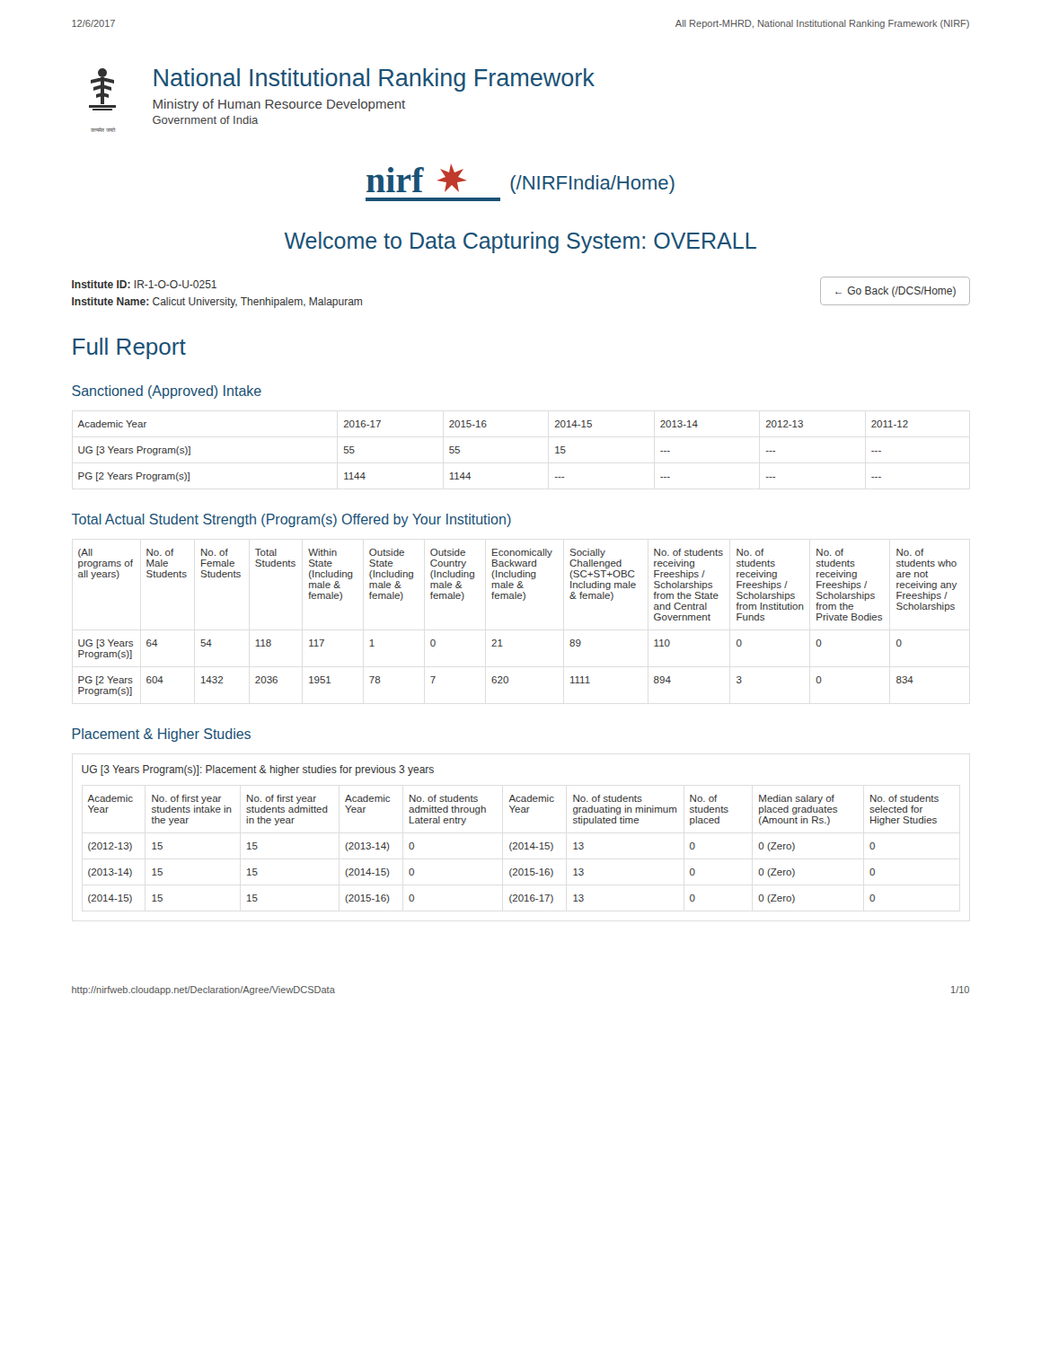12/6/2017 All Report-MHRD, National Institutional Ranking Framework (NIRF)
सत्यमेव जयते
National Institutional Ranking Framework
Ministry of Human Resource Development
Government of India
(/NIRFIndia/Home)
Welcome to Data Capturing System: OVERALL
Institute ID: IR-1-O-O-U-0251
Institute Name: Calicut University, Thenhipalem, Malapuram
← Go Back (/DCS/Home)
Full Report
Sanctioned (Approved) Intake
| Academic Year | 2016-17 | 2015-16 | 2014-15 | 2013-14 | 2012-13 | 2011-12 |
| --- | --- | --- | --- | --- | --- | --- |
| UG [3 Years Program(s)] | 55 | 55 | 15 | --- | --- | --- |
| PG [2 Years Program(s)] | 1144 | 1144 | --- | --- | --- | --- |
Total Actual Student Strength (Program(s) Offered by Your Institution)
| (All programs of all years) | No. of Male Students | No. of Female Students | Total Students | Within State (Including male & female) | Outside State (Including male & female) | Outside Country (Including male & female) | Economically Backward (Including male & female) | Socially Challenged (SC+ST+OBC Including male & female) | No. of students receiving Freeships / Scholarships from the State and Central Government | No. of students receiving Freeships / Scholarships from Institution Funds | No. of students receiving Freeships / Scholarships from the Private Bodies | No. of students who are not receiving any Freeships / Scholarships |
| --- | --- | --- | --- | --- | --- | --- | --- | --- | --- | --- | --- | --- |
| UG [3 Years Program(s)] | 64 | 54 | 118 | 117 | 1 | 0 | 21 | 89 | 110 | 0 | 0 | 0 |
| PG [2 Years Program(s)] | 604 | 1432 | 2036 | 1951 | 78 | 7 | 620 | 1111 | 894 | 3 | 0 | 834 |
Placement & Higher Studies
UG [3 Years Program(s)]: Placement & higher studies for previous 3 years
| Academic Year | No. of first year students intake in the year | No. of first year students admitted in the year | Academic Year | No. of students admitted through Lateral entry | Academic Year | No. of students graduating in minimum stipulated time | No. of students placed | Median salary of placed graduates (Amount in Rs.) | No. of students selected for Higher Studies |
| --- | --- | --- | --- | --- | --- | --- | --- | --- | --- |
| (2012-13) | 15 | 15 | (2013-14) | 0 | (2014-15) | 13 | 0 | 0 (Zero) | 0 |
| (2013-14) | 15 | 15 | (2014-15) | 0 | (2015-16) | 13 | 0 | 0 (Zero) | 0 |
| (2014-15) | 15 | 15 | (2015-16) | 0 | (2016-17) | 13 | 0 | 0 (Zero) | 0 |
http://nirfweb.cloudapp.net/Declaration/Agree/ViewDCSData 1/10